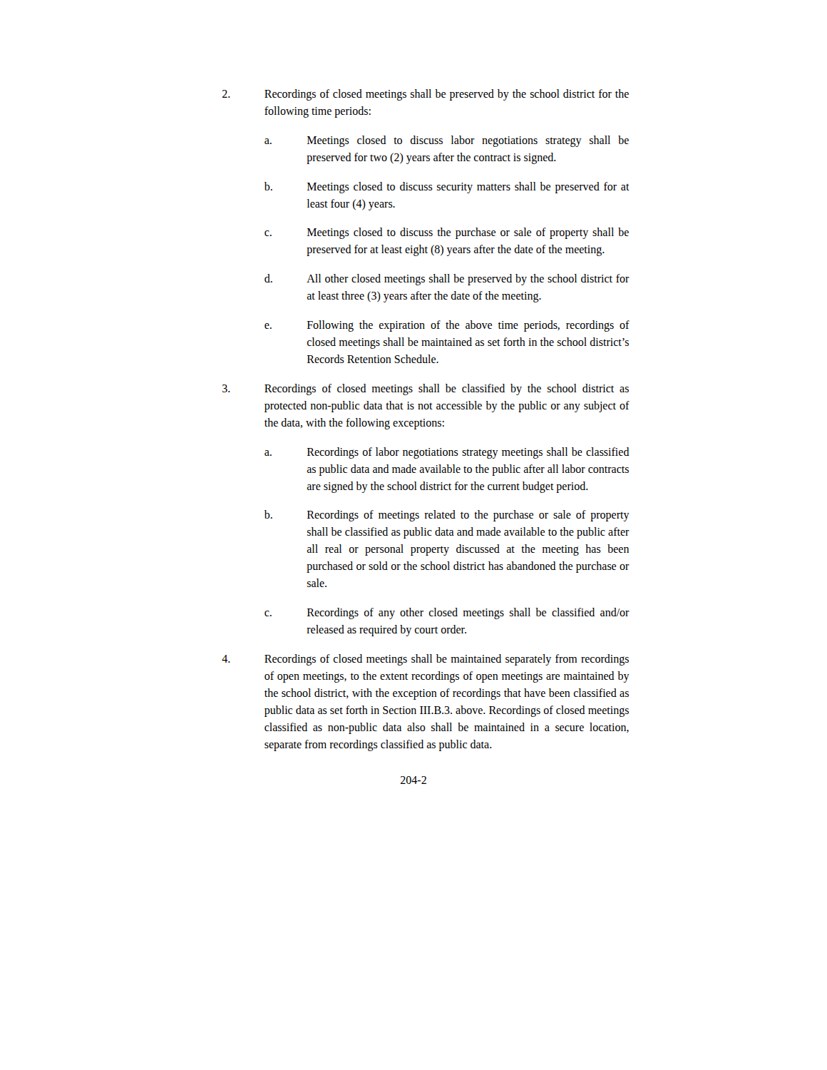2.
Recordings of closed meetings shall be preserved by the school district for the following time periods:
a.
Meetings closed to discuss labor negotiations strategy shall be preserved for two (2) years after the contract is signed.
b.
Meetings closed to discuss security matters shall be preserved for at least four (4) years.
c.
Meetings closed to discuss the purchase or sale of property shall be preserved for at least eight (8) years after the date of the meeting.
d.
All other closed meetings shall be preserved by the school district for at least three (3) years after the date of the meeting.
e.
Following the expiration of the above time periods, recordings of closed meetings shall be maintained as set forth in the school district’s Records Retention Schedule.
3.
Recordings of closed meetings shall be classified by the school district as protected non-public data that is not accessible by the public or any subject of the data, with the following exceptions:
a.
Recordings of labor negotiations strategy meetings shall be classified as public data and made available to the public after all labor contracts are signed by the school district for the current budget period.
b.
Recordings of meetings related to the purchase or sale of property shall be classified as public data and made available to the public after all real or personal property discussed at the meeting has been purchased or sold or the school district has abandoned the purchase or sale.
c.
Recordings of any other closed meetings shall be classified and/or released as required by court order.
4.
Recordings of closed meetings shall be maintained separately from recordings of open meetings, to the extent recordings of open meetings are maintained by the school district, with the exception of recordings that have been classified as public data as set forth in Section III.B.3. above. Recordings of closed meetings classified as non-public data also shall be maintained in a secure location, separate from recordings classified as public data.
204-2